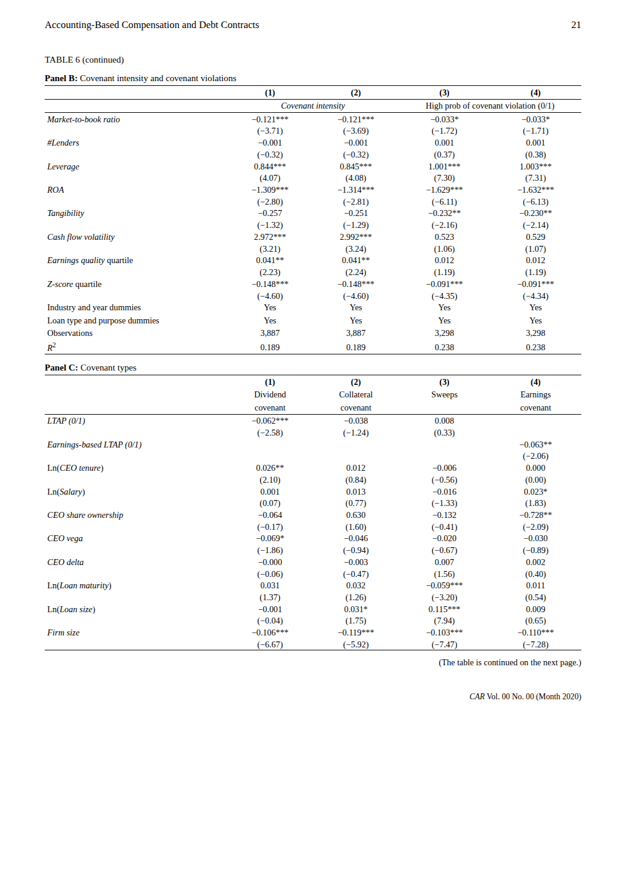Accounting-Based Compensation and Debt Contracts 21
TABLE 6 (continued)
Panel B: Covenant intensity and covenant violations
| | (1) | (2) | (3) | (4) |
| | Covenant intensity | High prob of covenant violation (0/1) |
| Market-to-book ratio | −0.121*** | −0.121*** | −0.033* | −0.033* |
| | (−3.71) | (−3.69) | (−1.72) | (−1.71) |
| #Lenders | −0.001 | −0.001 | 0.001 | 0.001 |
| | (−0.32) | (−0.32) | (0.37) | (0.38) |
| Leverage | 0.844*** | 0.845*** | 1.001*** | 1.003*** |
| | (4.07) | (4.08) | (7.30) | (7.31) |
| ROA | −1.309*** | −1.314*** | −1.629*** | −1.632*** |
| | (−2.80) | (−2.81) | (−6.11) | (−6.13) |
| Tangibility | −0.257 | −0.251 | −0.232** | −0.230** |
| | (−1.32) | (−1.29) | (−2.16) | (−2.14) |
| Cash flow volatility | 2.972*** | 2.992*** | 0.523 | 0.529 |
| | (3.21) | (3.24) | (1.06) | (1.07) |
| Earnings quality quartile | 0.041** | 0.041** | 0.012 | 0.012 |
| | (2.23) | (2.24) | (1.19) | (1.19) |
| Z-score quartile | −0.148*** | −0.148*** | −0.091*** | −0.091*** |
| | (−4.60) | (−4.60) | (−4.35) | (−4.34) |
| Industry and year dummies | Yes | Yes | Yes | Yes |
| Loan type and purpose dummies | Yes | Yes | Yes | Yes |
| Observations | 3,887 | 3,887 | 3,298 | 3,298 |
| R 2 | 0.189 | 0.189 | 0.238 | 0.238 |
Panel C: Covenant types
| | (1) | (2) | (3) | (4) |
| | Dividend | Collateral | Sweeps | Earnings |
| | covenant | covenant | | covenant |
| LTAP (0/1) | −0.062*** | −0.038 | 0.008 | |
| | (−2.58) | (−1.24) | (0.33) | |
| Earnings-based LTAP (0/1) | | | | −0.063** |
| | | | | (−2.06) |
| Ln( CEO tenure ) | 0.026** | 0.012 | −0.006 | 0.000 |
| | (2.10) | (0.84) | (−0.56) | (0.00) |
| Ln( Salary ) | 0.001 | 0.013 | −0.016 | 0.023* |
| | (0.07) | (0.77) | (−1.33) | (1.83) |
| CEO share ownership | −0.064 | 0.630 | −0.132 | −0.728** |
| | (−0.17) | (1.60) | (−0.41) | (−2.09) |
| CEO vega | −0.069* | −0.046 | −0.020 | −0.030 |
| | (−1.86) | (−0.94) | (−0.67) | (−0.89) |
| CEO delta | −0.000 | −0.003 | 0.007 | 0.002 |
| | (−0.06) | (−0.47) | (1.56) | (0.40) |
| Ln( Loan maturity ) | 0.031 | 0.032 | −0.059*** | 0.011 |
| | (1.37) | (1.26) | (−3.20) | (0.54) |
| Ln( Loan size ) | −0.001 | 0.031* | 0.115*** | 0.009 |
| | (−0.04) | (1.75) | (7.94) | (0.65) |
| Firm size | −0.106*** | −0.119*** | −0.103*** | −0.110*** |
| | (−6.67) | (−5.92) | (−7.47) | (−7.28) |
(The table is continued on the next page.)
CAR Vol. 00 No. 00 (Month 2020)